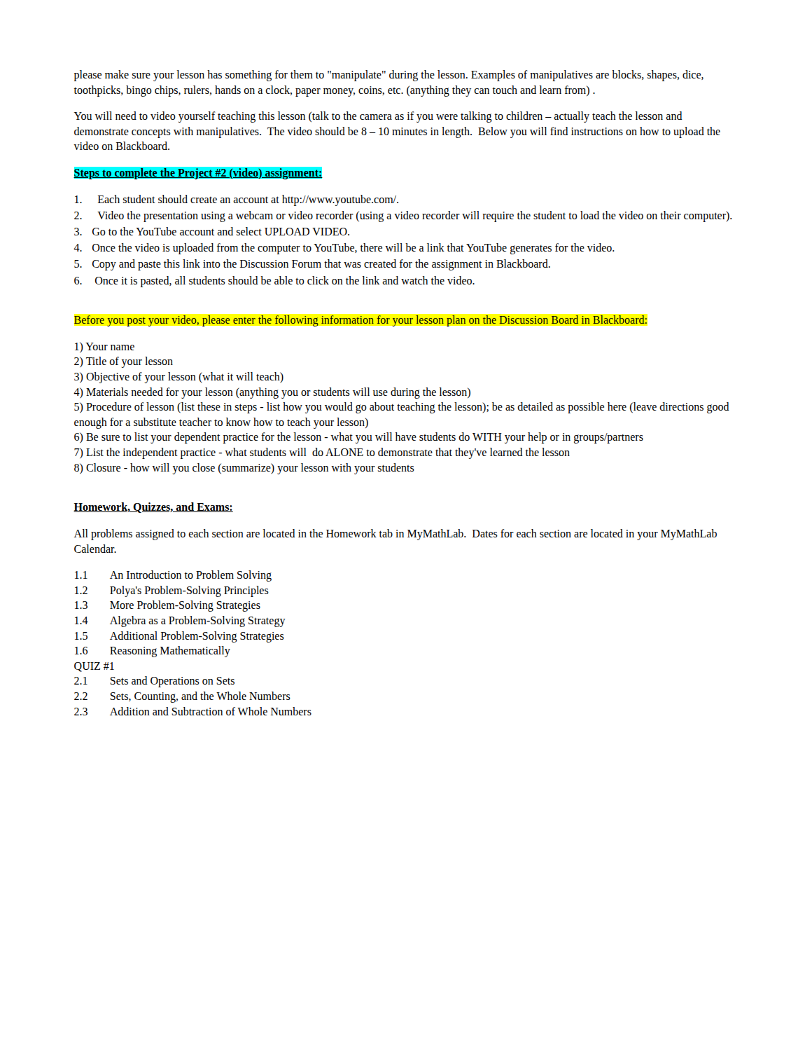please make sure your lesson has something for them to "manipulate" during the lesson. Examples of manipulatives are blocks, shapes, dice, toothpicks, bingo chips, rulers, hands on a clock, paper money, coins, etc. (anything they can touch and learn from) .
You will need to video yourself teaching this lesson (talk to the camera as if you were talking to children – actually teach the lesson and demonstrate concepts with manipulatives. The video should be 8 – 10 minutes in length. Below you will find instructions on how to upload the video on Blackboard.
Steps to complete the Project #2 (video) assignment:
1. Each student should create an account at http://www.youtube.com/.
2. Video the presentation using a webcam or video recorder (using a video recorder will require the student to load the video on their computer).
3. Go to the YouTube account and select UPLOAD VIDEO.
4. Once the video is uploaded from the computer to YouTube, there will be a link that YouTube generates for the video.
5. Copy and paste this link into the Discussion Forum that was created for the assignment in Blackboard.
6. Once it is pasted, all students should be able to click on the link and watch the video.
Before you post your video, please enter the following information for your lesson plan on the Discussion Board in Blackboard:
1) Your name
2) Title of your lesson
3) Objective of your lesson (what it will teach)
4) Materials needed for your lesson (anything you or students will use during the lesson)
5) Procedure of lesson (list these in steps - list how you would go about teaching the lesson); be as detailed as possible here (leave directions good enough for a substitute teacher to know how to teach your lesson)
6) Be sure to list your dependent practice for the lesson - what you will have students do WITH your help or in groups/partners
7) List the independent practice - what students will do ALONE to demonstrate that they've learned the lesson
8) Closure - how will you close (summarize) your lesson with your students
Homework, Quizzes, and Exams:
All problems assigned to each section are located in the Homework tab in MyMathLab. Dates for each section are located in your MyMathLab Calendar.
1.1 An Introduction to Problem Solving
1.2 Polya's Problem-Solving Principles
1.3 More Problem-Solving Strategies
1.4 Algebra as a Problem-Solving Strategy
1.5 Additional Problem-Solving Strategies
1.6 Reasoning Mathematically
QUIZ #1
2.1 Sets and Operations on Sets
2.2 Sets, Counting, and the Whole Numbers
2.3 Addition and Subtraction of Whole Numbers